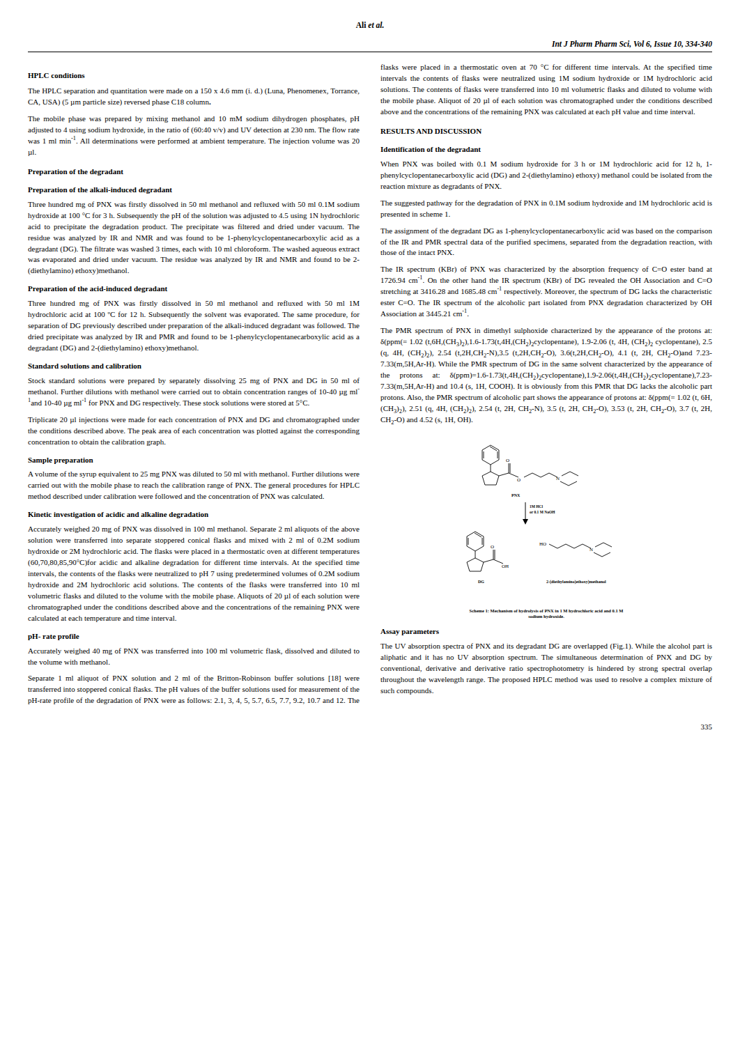Ali et al.
Int J Pharm Pharm Sci, Vol 6, Issue 10, 334-340
HPLC conditions
The HPLC separation and quantitation were made on a 150 x 4.6 mm (i. d.) (Luna, Phenomenex, Torrance, CA, USA) (5 µm particle size) reversed phase C18 column.
The mobile phase was prepared by mixing methanol and 10 mM sodium dihydrogen phosphates, pH adjusted to 4 using sodium hydroxide, in the ratio of (60:40 v/v) and UV detection at 230 nm. The flow rate was 1 ml min-1. All determinations were performed at ambient temperature. The injection volume was 20 µl.
Preparation of the degradant
Preparation of the alkali-induced degradant
Three hundred mg of PNX was firstly dissolved in 50 ml methanol and refluxed with 50 ml 0.1M sodium hydroxide at 100 °C for 3 h. Subsequently the pH of the solution was adjusted to 4.5 using 1N hydrochloric acid to precipitate the degradation product. The precipitate was filtered and dried under vacuum. The residue was analyzed by IR and NMR and was found to be 1-phenylcyclopentanecarboxylic acid as a degradant (DG). The filtrate was washed 3 times, each with 10 ml chloroform. The washed aqueous extract was evaporated and dried under vacuum. The residue was analyzed by IR and NMR and found to be 2-(diethylamino) ethoxy)methanol.
Preparation of the acid-induced degradant
Three hundred mg of PNX was firstly dissolved in 50 ml methanol and refluxed with 50 ml 1M hydrochloric acid at 100 ºC for 12 h. Subsequently the solvent was evaporated. The same procedure, for separation of DG previously described under preparation of the alkali-induced degradant was followed. The dried precipitate was analyzed by IR and PMR and found to be 1-phenylcyclopentanecarboxylic acid as a degradant (DG) and 2-(diethylamino) ethoxy)methanol.
Standard solutions and calibration
Stock standard solutions were prepared by separately dissolving 25 mg of PNX and DG in 50 ml of methanol. Further dilutions with methanol were carried out to obtain concentration ranges of 10-40 µg ml-1and 10-40 µg ml-1 for PNX and DG respectively. These stock solutions were stored at 5°C.
Triplicate 20 µl injections were made for each concentration of PNX and DG and chromatographed under the conditions described above. The peak area of each concentration was plotted against the corresponding concentration to obtain the calibration graph.
Sample preparation
A volume of the syrup equivalent to 25 mg PNX was diluted to 50 ml with methanol. Further dilutions were carried out with the mobile phase to reach the calibration range of PNX. The general procedures for HPLC method described under calibration were followed and the concentration of PNX was calculated.
Kinetic investigation of acidic and alkaline degradation
Accurately weighed 20 mg of PNX was dissolved in 100 ml methanol. Separate 2 ml aliquots of the above solution were transferred into separate stoppered conical flasks and mixed with 2 ml of 0.2M sodium hydroxide or 2M hydrochloric acid. The flasks were placed in a thermostatic oven at different temperatures (60,70,80,85,90°C)for acidic and alkaline degradation for different time intervals. At the specified time intervals, the contents of the flasks were neutralized to pH 7 using predetermined volumes of 0.2M sodium hydroxide and 2M hydrochloric acid solutions. The contents of the flasks were transferred into 10 ml volumetric flasks and diluted to the volume with the mobile phase. Aliquots of 20 µl of each solution were chromatographed under the conditions described above and the concentrations of the remaining PNX were calculated at each temperature and time interval.
pH- rate profile
Accurately weighed 40 mg of PNX was transferred into 100 ml volumetric flask, dissolved and diluted to the volume with methanol.
Separate 1 ml aliquot of PNX solution and 2 ml of the Britton-Robinson buffer solutions [18] were transferred into stoppered conical flasks. The pH values of the buffer solutions used for measurement of the pH-rate profile of the degradation of PNX were as follows: 2.1, 3, 4, 5, 5.7, 6.5, 7.7, 9.2, 10.7 and 12. The flasks were placed in a thermostatic oven at 70 °C for different time intervals. At the specified time intervals the contents of flasks were neutralized using 1M sodium hydroxide or 1M hydrochloric acid solutions. The contents of flasks were transferred into 10 ml volumetric flasks and diluted to volume with the mobile phase. Aliquot of 20 µl of each solution was chromatographed under the conditions described above and the concentrations of the remaining PNX was calculated at each pH value and time interval.
RESULTS AND DISCUSSION
Identification of the degradant
When PNX was boiled with 0.1 M sodium hydroxide for 3 h or 1M hydrochloric acid for 12 h, 1-phenylcyclopentanecarboxylic acid (DG) and 2-(diethylamino) ethoxy) methanol could be isolated from the reaction mixture as degradants of PNX.
The suggested pathway for the degradation of PNX in 0.1M sodium hydroxide and 1M hydrochloric acid is presented in scheme 1.
The assignment of the degradant DG as 1-phenylcyclopentanecarboxylic acid was based on the comparison of the IR and PMR spectral data of the purified specimens, separated from the degradation reaction, with those of the intact PNX.
The IR spectrum (KBr) of PNX was characterized by the absorption frequency of C=O ester band at 1726.94 cm-1. On the other hand the IR spectrum (KBr) of DG revealed the OH Association and C=O stretching at 3416.28 and 1685.48 cm-1 respectively. Moreover, the spectrum of DG lacks the characteristic ester C=O. The IR spectrum of the alcoholic part isolated from PNX degradation characterized by OH Association at 3445.21 cm-1.
The PMR spectrum of PNX in dimethyl sulphoxide characterized by the appearance of the protons at: δ(ppm(= 1.02 (t,6H,(CH3)2),1.6-1.73(t,4H,(CH2)2cyclopentane), 1.9-2.06 (t, 4H, (CH2)2 cyclopentane), 2.5 (q, 4H, (CH2)2), 2.54 (t,2H,CH2-N),3.5 (t,2H,CH2-O), 3.6(t,2H,CH2-O), 4.1 (t, 2H, CH2-O)and 7.23-7.33(m,5H,Ar-H). While the PMR spectrum of DG in the same solvent characterized by the appearance of the protons at: δ(ppm)=1.6-1.73(t,4H,(CH2)2cyclopentane),1.9-2.06(t,4H,(CH2)2cyclopentane),7.23-7.33(m,5H,Ar-H) and 10.4 (s, 1H, COOH). It is obviously from this PMR that DG lacks the alcoholic part protons. Also, the PMR spectrum of alcoholic part shows the appearance of protons at: δ(ppm(= 1.02 (t, 6H, (CH3)2), 2.51 (q, 4H, (CH2)2), 2.54 (t, 2H, CH2-N), 3.5 (t, 2H, CH2-O), 3.53 (t, 2H, CH2-O), 3.7 (t, 2H, CH2-O) and 4.52 (s, 1H, OH).
O O N PNX 1M HCl or 0.1 M NaOH O OH DG HO N 2-(diethylamino)ethoxy)methanol
Scheme 1: Mechanism of hydrolysis of PNX in 1 M hydrochloric acid and 0.1 M
sodium hydroxide.
Assay parameters
The UV absorption spectra of PNX and its degradant DG are overlapped (Fig.1). While the alcohol part is aliphatic and it has no UV absorption spectrum. The simultaneous determination of PNX and DG by conventional, derivative and derivative ratio spectrophotometry is hindered by strong spectral overlap throughout the wavelength range. The proposed HPLC method was used to resolve a complex mixture of such compounds.
335